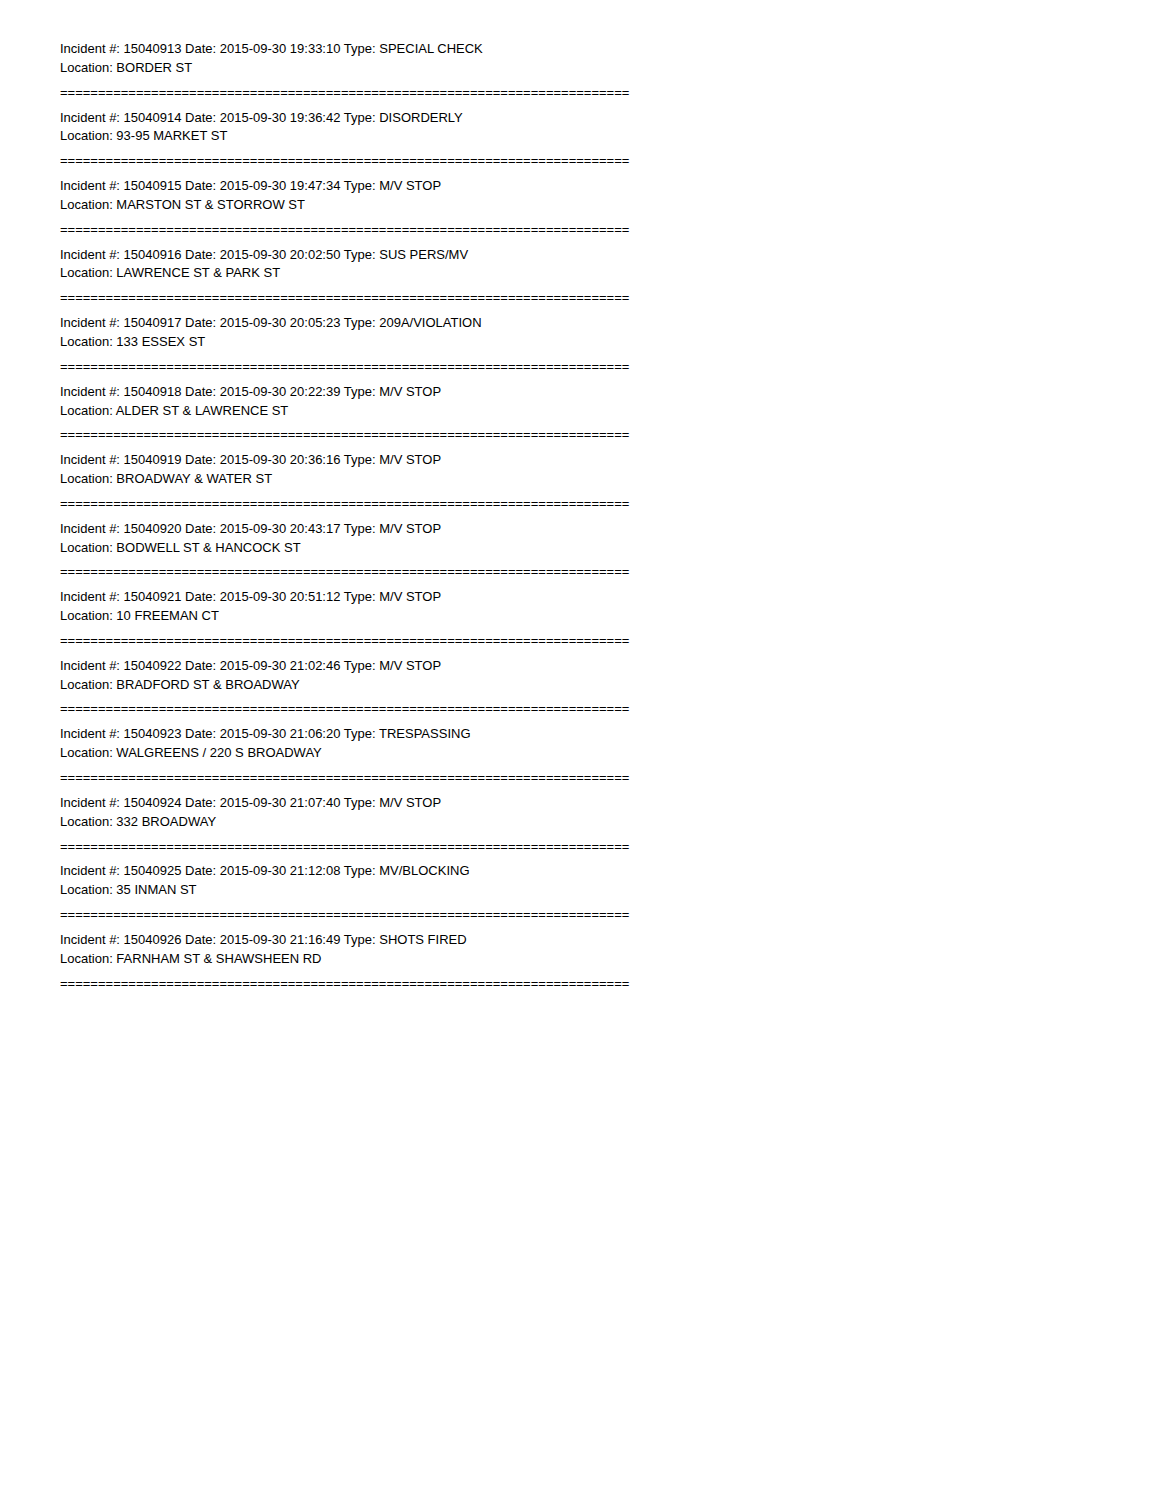Incident #: 15040913 Date: 2015-09-30 19:33:10 Type: SPECIAL CHECK
Location: BORDER ST
===========================================================================
Incident #: 15040914 Date: 2015-09-30 19:36:42 Type: DISORDERLY
Location: 93-95 MARKET ST
===========================================================================
Incident #: 15040915 Date: 2015-09-30 19:47:34 Type: M/V STOP
Location: MARSTON ST & STORROW ST
===========================================================================
Incident #: 15040916 Date: 2015-09-30 20:02:50 Type: SUS PERS/MV
Location: LAWRENCE ST & PARK ST
===========================================================================
Incident #: 15040917 Date: 2015-09-30 20:05:23 Type: 209A/VIOLATION
Location: 133 ESSEX ST
===========================================================================
Incident #: 15040918 Date: 2015-09-30 20:22:39 Type: M/V STOP
Location: ALDER ST & LAWRENCE ST
===========================================================================
Incident #: 15040919 Date: 2015-09-30 20:36:16 Type: M/V STOP
Location: BROADWAY & WATER ST
===========================================================================
Incident #: 15040920 Date: 2015-09-30 20:43:17 Type: M/V STOP
Location: BODWELL ST & HANCOCK ST
===========================================================================
Incident #: 15040921 Date: 2015-09-30 20:51:12 Type: M/V STOP
Location: 10 FREEMAN CT
===========================================================================
Incident #: 15040922 Date: 2015-09-30 21:02:46 Type: M/V STOP
Location: BRADFORD ST & BROADWAY
===========================================================================
Incident #: 15040923 Date: 2015-09-30 21:06:20 Type: TRESPASSING
Location: WALGREENS / 220 S BROADWAY
===========================================================================
Incident #: 15040924 Date: 2015-09-30 21:07:40 Type: M/V STOP
Location: 332 BROADWAY
===========================================================================
Incident #: 15040925 Date: 2015-09-30 21:12:08 Type: MV/BLOCKING
Location: 35 INMAN ST
===========================================================================
Incident #: 15040926 Date: 2015-09-30 21:16:49 Type: SHOTS FIRED
Location: FARNHAM ST & SHAWSHEEN RD
===========================================================================